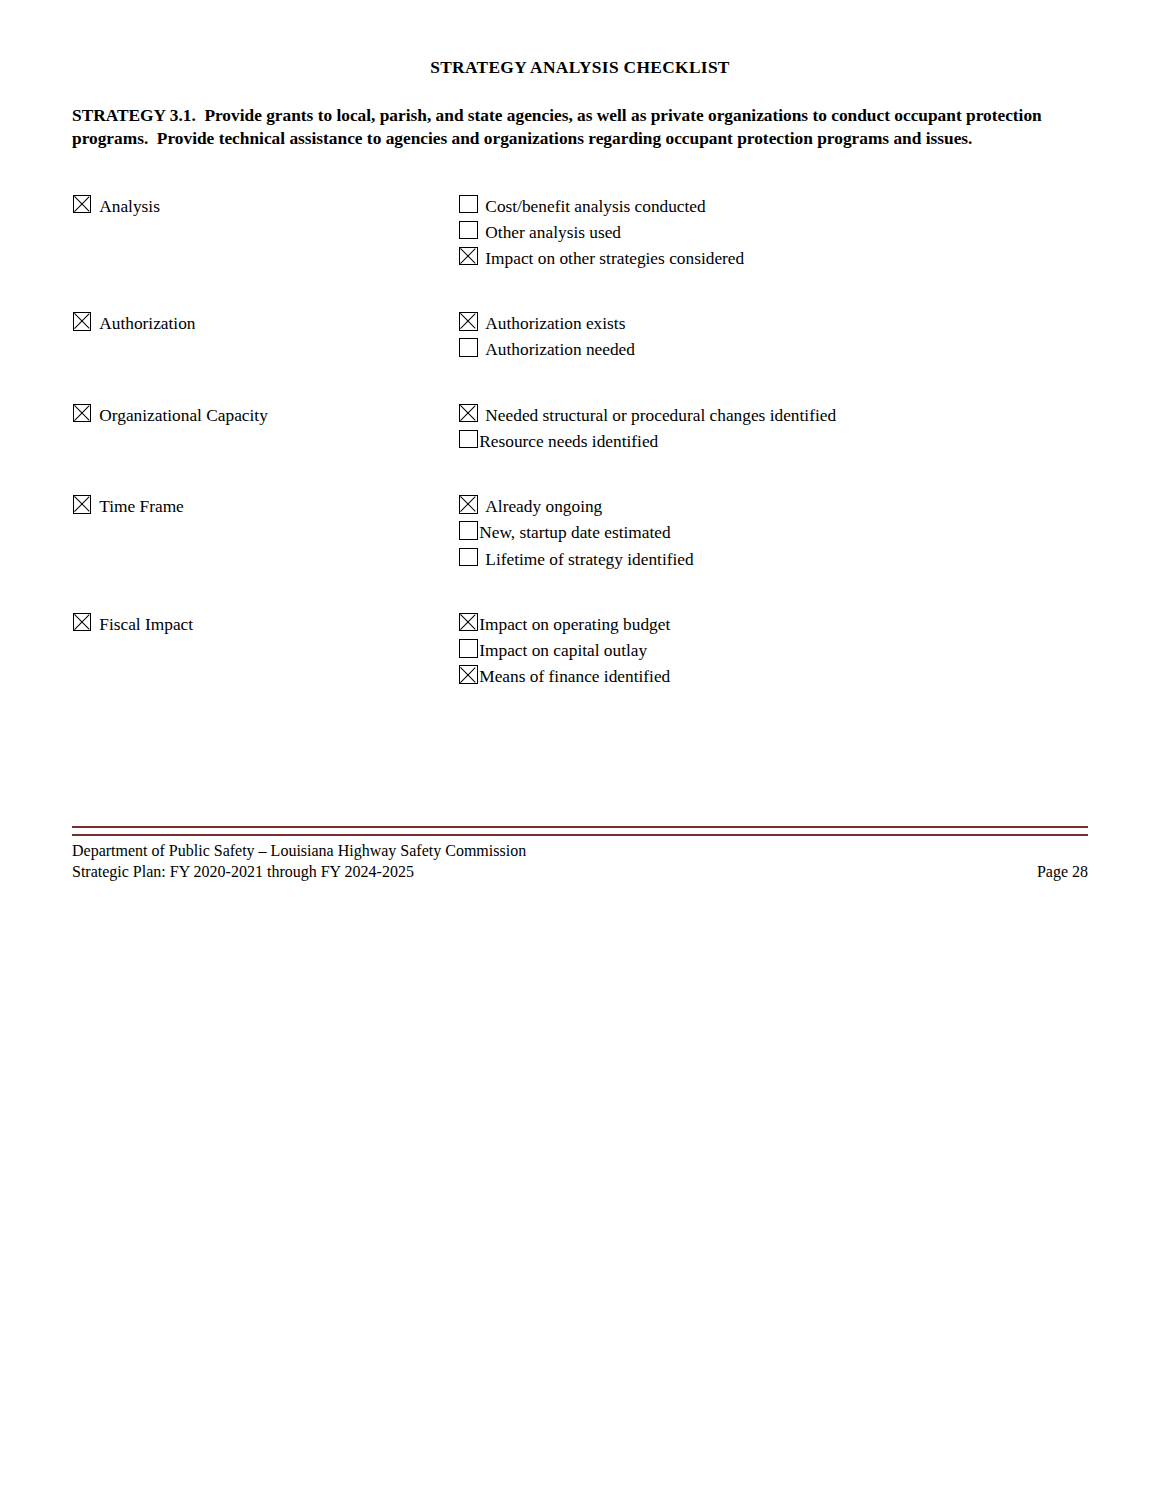STRATEGY ANALYSIS CHECKLIST
STRATEGY 3.1. Provide grants to local, parish, and state agencies, as well as private organizations to conduct occupant protection programs. Provide technical assistance to agencies and organizations regarding occupant protection programs and issues.
| Analysis | Cost/benefit analysis conducted Other analysis used Impact on other strategies considered |
| Authorization | Authorization exists Authorization needed |
| Organizational Capacity | Needed structural or procedural changes identified Resource needs identified |
| Time Frame | Already ongoing New, startup date estimated Lifetime of strategy identified |
| Fiscal Impact | Impact on operating budget Impact on capital outlay Means of finance identified |
Department of Public Safety – Louisiana Highway Safety Commission Strategic Plan: FY 2020-2021 through FY 2024-2025
Page 28